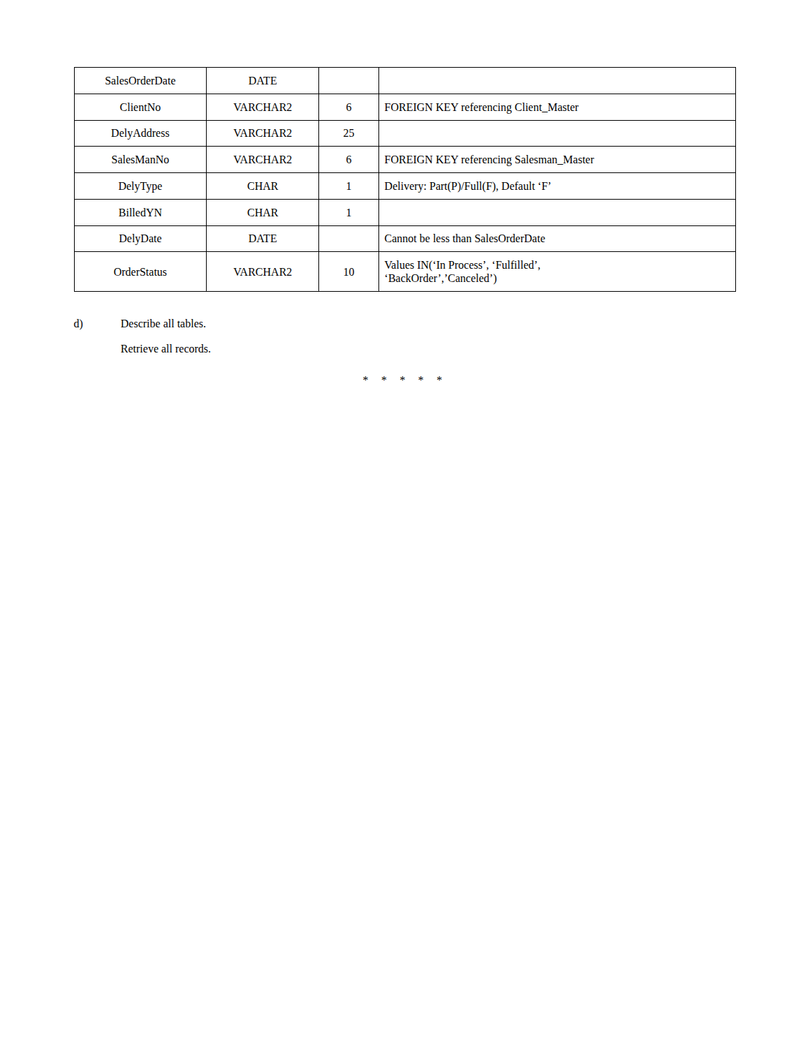| SalesOrderDate | DATE | | |
| ClientNo | VARCHAR2 | 6 | FOREIGN KEY referencing Client_Master |
| DelyAddress | VARCHAR2 | 25 | |
| SalesManNo | VARCHAR2 | 6 | FOREIGN KEY referencing Salesman_Master |
| DelyType | CHAR | 1 | Delivery: Part(P)/Full(F), Default ‘F’ |
| BilledYN | CHAR | 1 | |
| DelyDate | DATE | | Cannot be less than SalesOrderDate |
| OrderStatus | VARCHAR2 | 10 | Values IN(‘In Process’, ‘Fulfilled’, ‘BackOrder’,’Canceled’) |
d) Describe all tables.
Retrieve all records.
* * * * *